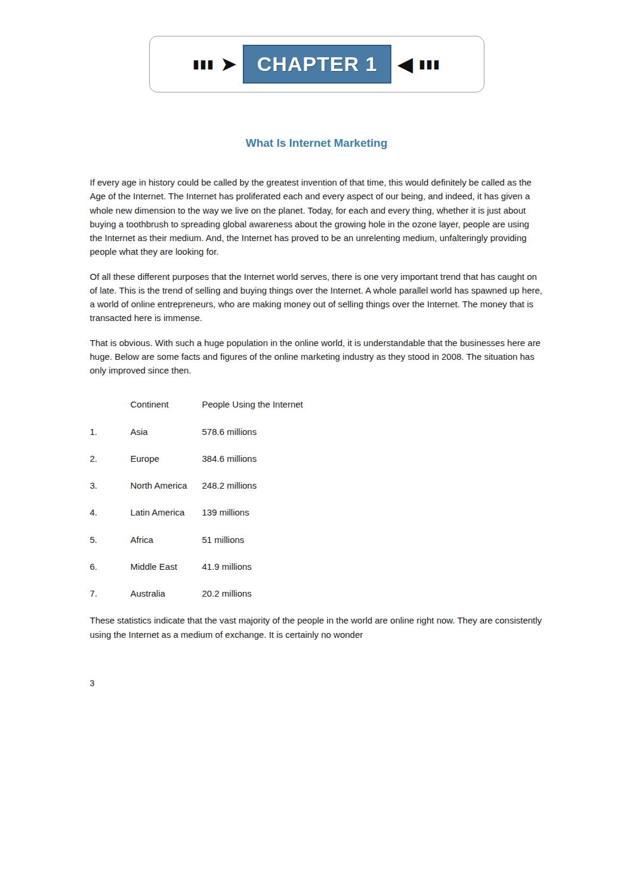▮▮▮➤ CHAPTER 1 ◀▮▮▮
What Is Internet Marketing
If every age in history could be called by the greatest invention of that time, this would definitely be called as the Age of the Internet. The Internet has proliferated each and every aspect of our being, and indeed, it has given a whole new dimension to the way we live on the planet. Today, for each and every thing, whether it is just about buying a toothbrush to spreading global awareness about the growing hole in the ozone layer, people are using the Internet as their medium. And, the Internet has proved to be an unrelenting medium, unfalteringly providing people what they are looking for.
Of all these different purposes that the Internet world serves, there is one very important trend that has caught on of late. This is the trend of selling and buying things over the Internet. A whole parallel world has spawned up here, a world of online entrepreneurs, who are making money out of selling things over the Internet. The money that is transacted here is immense.
That is obvious. With such a huge population in the online world, it is understandable that the businesses here are huge. Below are some facts and figures of the online marketing industry as they stood in 2008. The situation has only improved since then.
Continent People Using the Internet
1. Asia578.6 millions
2. Europe384.6 millions
3. North America248.2 millions
4. Latin America139 millions
5. Africa51 millions
6. Middle East41.9 millions
7. Australia20.2 millions
These statistics indicate that the vast majority of the people in the world are online right now. They are consistently using the Internet as a medium of exchange. It is certainly no wonder
3